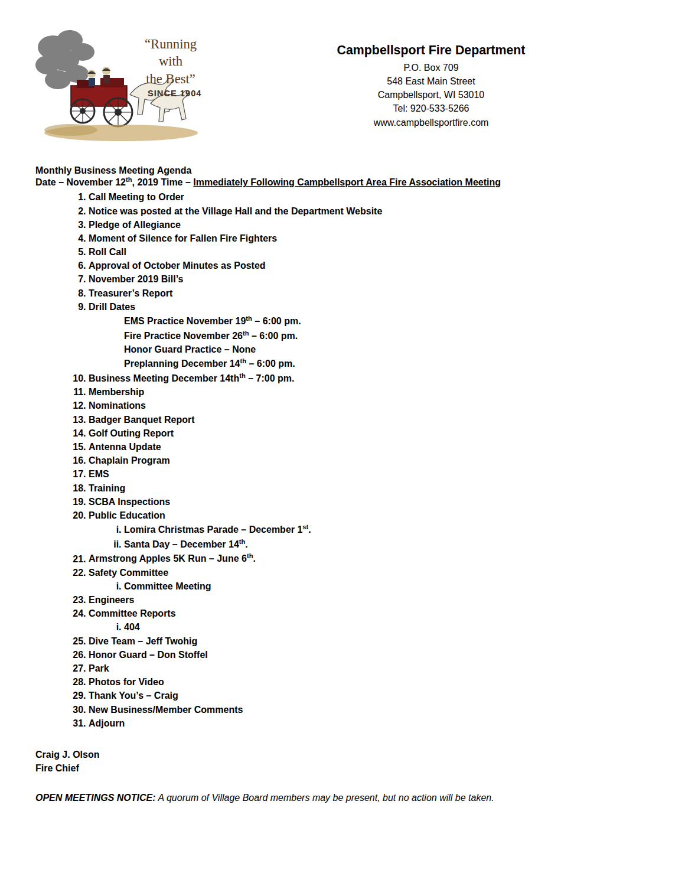“Running
with
the Best”
SINCE 1904
Campbellsport Fire Department
P.O. Box 709
548 East Main Street
Campbellsport, WI 53010
Tel: 920-533-5266
www.campbellsportfire.com
Monthly Business Meeting Agenda
Date – November 12th, 2019 Time – Immediately Following Campbellsport Area Fire Association Meeting
Call Meeting to Order
Notice was posted at the Village Hall and the Department Website
Pledge of Allegiance
Moment of Silence for Fallen Fire Fighters
Roll Call
Approval of October Minutes as Posted
November 2019 Bill’s
Treasurer’s Report
Drill Dates
EMS Practice November 19th – 6:00 pm.
Fire Practice November 26th – 6:00 pm.
Honor Guard Practice – None
Preplanning December 14th – 6:00 pm.
Business Meeting December 14thth – 7:00 pm.
Membership
Nominations
Badger Banquet Report
Golf Outing Report
Antenna Update
Chaplain Program
EMS
Training
SCBA Inspections
Public Education
Lomira Christmas Parade – December 1st.
Santa Day – December 14th.
Armstrong Apples 5K Run – June 6th.
Safety Committee
Committee Meeting
Engineers
Committee Reports
404
Dive Team – Jeff Twohig
Honor Guard – Don Stoffel
Park
Photos for Video
Thank You’s – Craig
New Business/Member Comments
Adjourn
Craig J. Olson
Fire Chief
OPEN MEETINGS NOTICE: A quorum of Village Board members may be present, but no action will be taken.